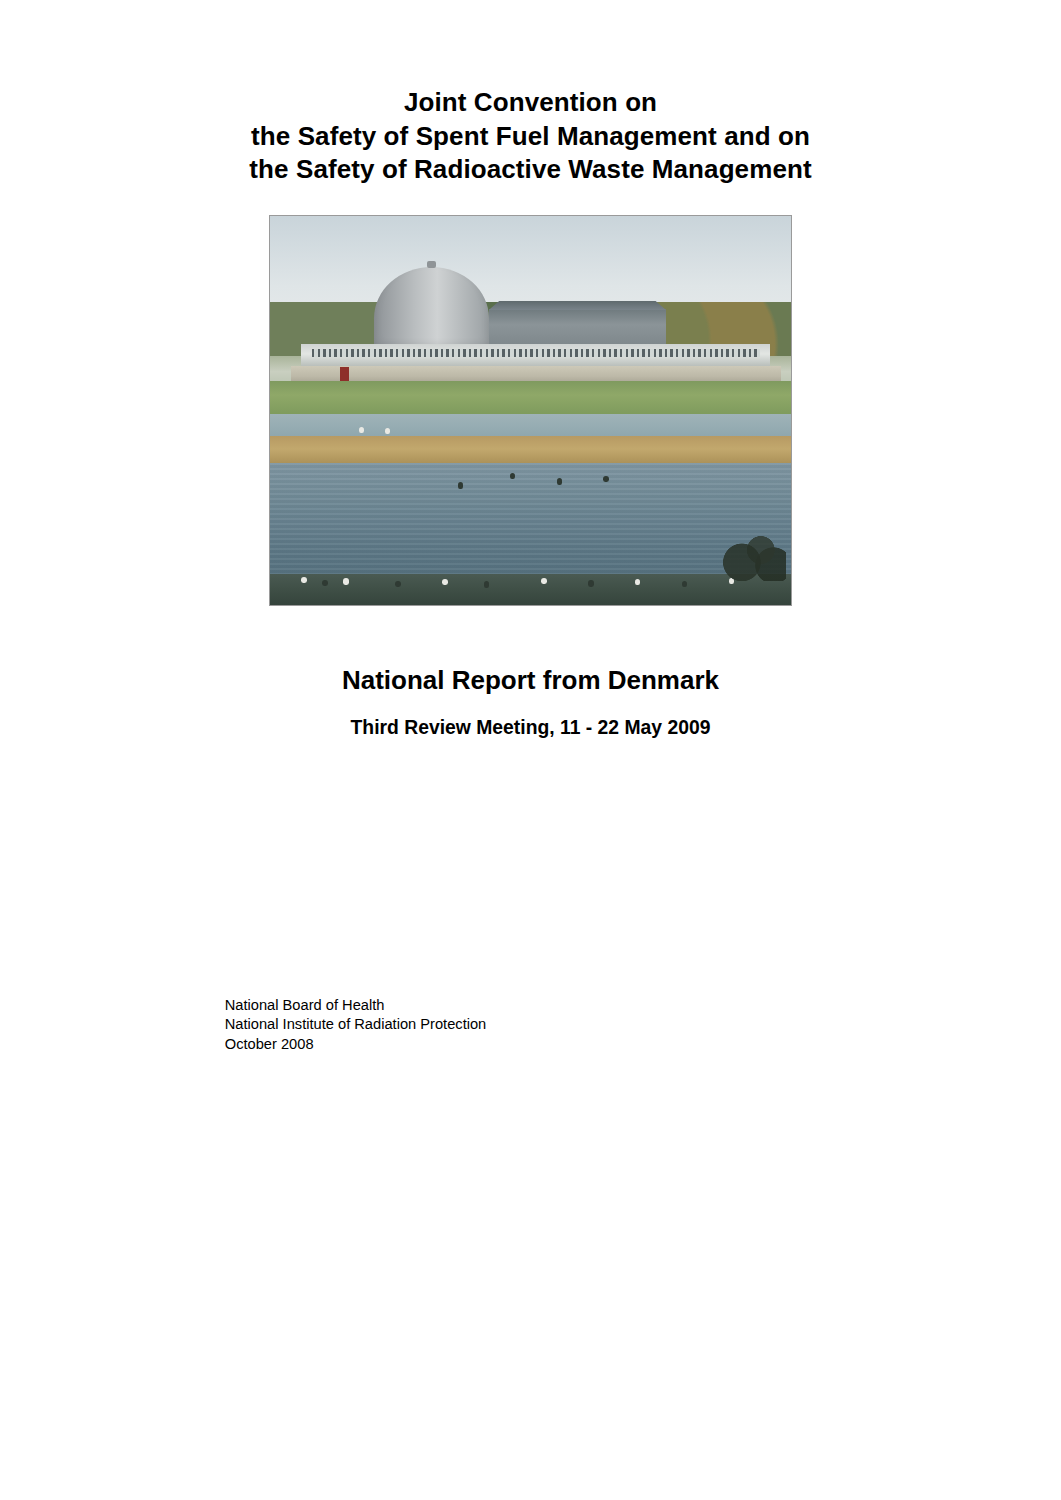Joint Convention on
the Safety of Spent Fuel Management and on
the Safety of Radioactive Waste Management
National Report from Denmark
Third Review Meeting, 11 - 22 May 2009
National Board of Health
National Institute of Radiation Protection
October 2008